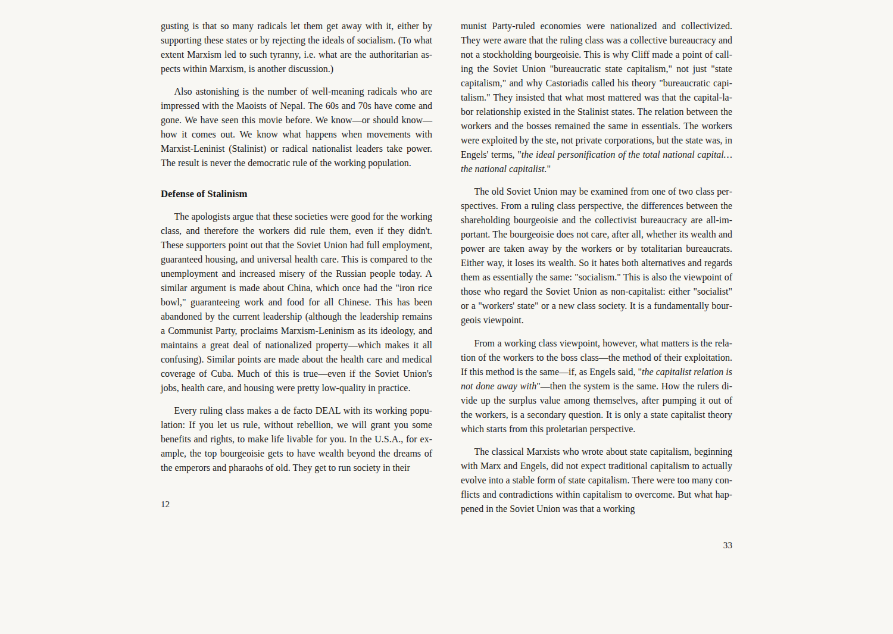gusting is that so many radicals let them get away with it, either by supporting these states or by rejecting the ideals of socialism. (To what extent Marxism led to such tyranny, i.e. what are the authoritarian aspects within Marxism, is another discussion.)
Also astonishing is the number of well-meaning radicals who are impressed with the Maoists of Nepal. The 60s and 70s have come and gone. We have seen this movie before. We know—or should know—how it comes out. We know what happens when movements with Marxist-Leninist (Stalinist) or radical nationalist leaders take power. The result is never the democratic rule of the working population.
Defense of Stalinism
The apologists argue that these societies were good for the working class, and therefore the workers did rule them, even if they didn't. These supporters point out that the Soviet Union had full employment, guaranteed housing, and universal health care. This is compared to the unemployment and increased misery of the Russian people today. A similar argument is made about China, which once had the "iron rice bowl," guaranteeing work and food for all Chinese. This has been abandoned by the current leadership (although the leadership remains a Communist Party, proclaims Marxism-Leninism as its ideology, and maintains a great deal of nationalized property—which makes it all confusing). Similar points are made about the health care and medical coverage of Cuba. Much of this is true—even if the Soviet Union's jobs, health care, and housing were pretty low-quality in practice.
Every ruling class makes a de facto DEAL with its working population: If you let us rule, without rebellion, we will grant you some benefits and rights, to make life livable for you. In the U.S.A., for example, the top bourgeoisie gets to have wealth beyond the dreams of the emperors and pharaohs of old. They get to run society in their
12
munist Party-ruled economies were nationalized and collectivized. They were aware that the ruling class was a collective bureaucracy and not a stockholding bourgeoisie. This is why Cliff made a point of calling the Soviet Union "bureaucratic state capitalism," not just "state capitalism," and why Castoriadis called his theory "bureaucratic capitalism." They insisted that what most mattered was that the capital-labor relationship existed in the Stalinist states. The relation between the workers and the bosses remained the same in essentials. The workers were exploited by the ste, not private corporations, but the state was, in Engels' terms, "the ideal personification of the total national capital…the national capitalist."
The old Soviet Union may be examined from one of two class perspectives. From a ruling class perspective, the differences between the shareholding bourgeoisie and the collectivist bureaucracy are all-important. The bourgeoisie does not care, after all, whether its wealth and power are taken away by the workers or by totalitarian bureaucrats. Either way, it loses its wealth. So it hates both alternatives and regards them as essentially the same: "socialism." This is also the viewpoint of those who regard the Soviet Union as non-capitalist: either "socialist" or a "workers' state" or a new class society. It is a fundamentally bourgeois viewpoint.
From a working class viewpoint, however, what matters is the relation of the workers to the boss class—the method of their exploitation. If this method is the same—if, as Engels said, "the capitalist relation is not done away with"—then the system is the same. How the rulers divide up the surplus value among themselves, after pumping it out of the workers, is a secondary question. It is only a state capitalist theory which starts from this proletarian perspective.
The classical Marxists who wrote about state capitalism, beginning with Marx and Engels, did not expect traditional capitalism to actually evolve into a stable form of state capitalism. There were too many conflicts and contradictions within capitalism to overcome. But what happened in the Soviet Union was that a working
33